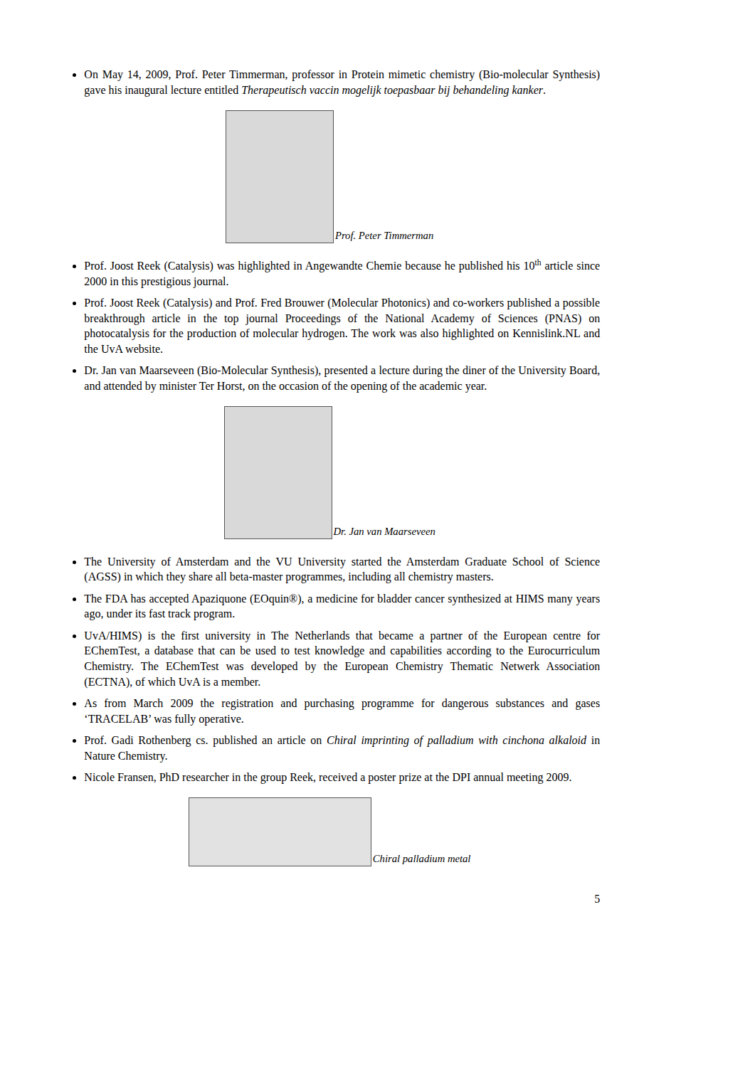On May 14, 2009, Prof. Peter Timmerman, professor in Protein mimetic chemistry (Bio-molecular Synthesis) gave his inaugural lecture entitled Therapeutisch vaccin mogelijk toepasbaar bij behandeling kanker.
Prof. Peter Timmerman
Prof. Joost Reek (Catalysis) was highlighted in Angewandte Chemie because he published his 10th article since 2000 in this prestigious journal.
Prof. Joost Reek (Catalysis) and Prof. Fred Brouwer (Molecular Photonics) and co-workers published a possible breakthrough article in the top journal Proceedings of the National Academy of Sciences (PNAS) on photocatalysis for the production of molecular hydrogen. The work was also highlighted on Kennislink.NL and the UvA website.
Dr. Jan van Maarseveen (Bio-Molecular Synthesis), presented a lecture during the diner of the University Board, and attended by minister Ter Horst, on the occasion of the opening of the academic year.
Dr. Jan van Maarseveen
The University of Amsterdam and the VU University started the Amsterdam Graduate School of Science (AGSS) in which they share all beta-master programmes, including all chemistry masters.
The FDA has accepted Apaziquone (EOquin®), a medicine for bladder cancer synthesized at HIMS many years ago, under its fast track program.
UvA/HIMS) is the first university in The Netherlands that became a partner of the European centre for EChemTest, a database that can be used to test knowledge and capabilities according to the Eurocurriculum Chemistry. The EChemTest was developed by the European Chemistry Thematic Netwerk Association (ECTNA), of which UvA is a member.
As from March 2009 the registration and purchasing programme for dangerous substances and gases ‘TRACELAB’ was fully operative.
Prof. Gadi Rothenberg cs. published an article on Chiral imprinting of palladium with cinchona alkaloid in Nature Chemistry.
Nicole Fransen, PhD researcher in the group Reek, received a poster prize at the DPI annual meeting 2009.
Chiral palladium metal
5